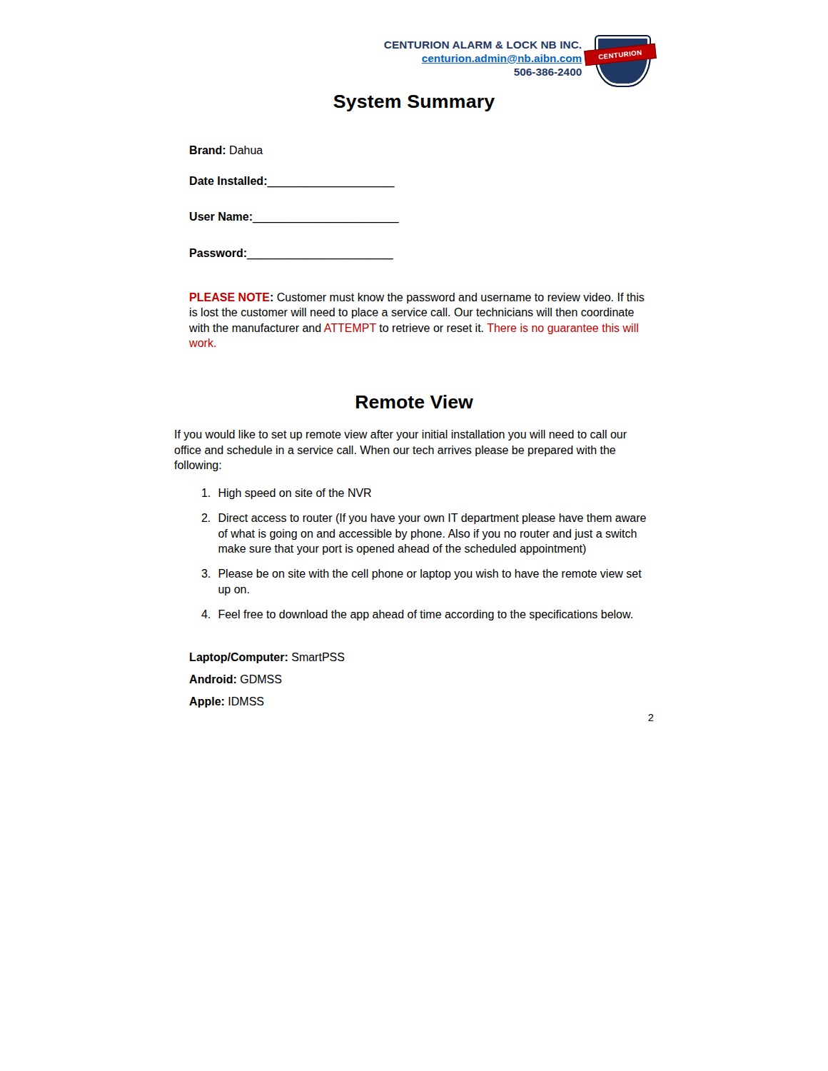CENTURION
Alarm & Lock NB Inc
CENTURION ALARM & LOCK NB INC.
centurion.admin@nb.aibn.com
506-386-2400
System Summary
Brand: Dahua
Date Installed:____________________
User Name:_______________________
Password:_______________________
PLEASE NOTE: Customer must know the password and username to review video. If this is lost the customer will need to place a service call. Our technicians will then coordinate with the manufacturer and ATTEMPT to retrieve or reset it. There is no guarantee this will work.
Remote View
If you would like to set up remote view after your initial installation you will need to call our office and schedule in a service call. When our tech arrives please be prepared with the following:
High speed on site of the NVR
Direct access to router (If you have your own IT department please have them aware of what is going on and accessible by phone. Also if you no router and just a switch make sure that your port is opened ahead of the scheduled appointment)
Please be on site with the cell phone or laptop you wish to have the remote view set up on.
Feel free to download the app ahead of time according to the specifications below.
Laptop/Computer: SmartPSS
Android: GDMSS
Apple: IDMSS
2